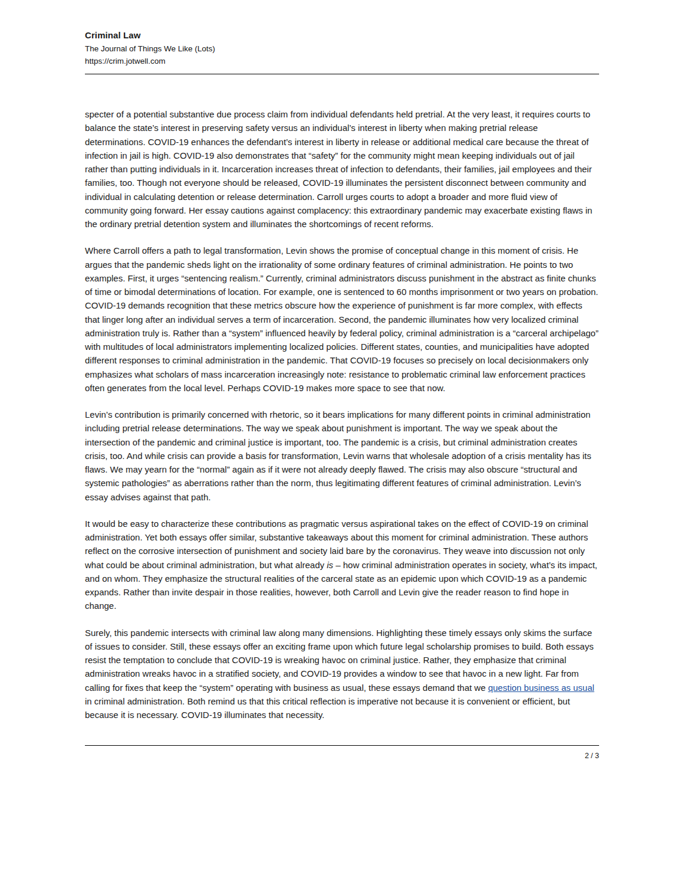Criminal Law
The Journal of Things We Like (Lots)
https://crim.jotwell.com
specter of a potential substantive due process claim from individual defendants held pretrial. At the very least, it requires courts to balance the state’s interest in preserving safety versus an individual’s interest in liberty when making pretrial release determinations. COVID-19 enhances the defendant’s interest in liberty in release or additional medical care because the threat of infection in jail is high. COVID-19 also demonstrates that “safety” for the community might mean keeping individuals out of jail rather than putting individuals in it. Incarceration increases threat of infection to defendants, their families, jail employees and their families, too. Though not everyone should be released, COVID-19 illuminates the persistent disconnect between community and individual in calculating detention or release determination. Carroll urges courts to adopt a broader and more fluid view of community going forward. Her essay cautions against complacency: this extraordinary pandemic may exacerbate existing flaws in the ordinary pretrial detention system and illuminates the shortcomings of recent reforms.
Where Carroll offers a path to legal transformation, Levin shows the promise of conceptual change in this moment of crisis. He argues that the pandemic sheds light on the irrationality of some ordinary features of criminal administration. He points to two examples. First, it urges “sentencing realism.” Currently, criminal administrators discuss punishment in the abstract as finite chunks of time or bimodal determinations of location. For example, one is sentenced to 60 months imprisonment or two years on probation. COVID-19 demands recognition that these metrics obscure how the experience of punishment is far more complex, with effects that linger long after an individual serves a term of incarceration. Second, the pandemic illuminates how very localized criminal administration truly is. Rather than a “system” influenced heavily by federal policy, criminal administration is a “carceral archipelago” with multitudes of local administrators implementing localized policies. Different states, counties, and municipalities have adopted different responses to criminal administration in the pandemic. That COVID-19 focuses so precisely on local decisionmakers only emphasizes what scholars of mass incarceration increasingly note: resistance to problematic criminal law enforcement practices often generates from the local level. Perhaps COVID-19 makes more space to see that now.
Levin’s contribution is primarily concerned with rhetoric, so it bears implications for many different points in criminal administration including pretrial release determinations. The way we speak about punishment is important. The way we speak about the intersection of the pandemic and criminal justice is important, too. The pandemic is a crisis, but criminal administration creates crisis, too. And while crisis can provide a basis for transformation, Levin warns that wholesale adoption of a crisis mentality has its flaws. We may yearn for the “normal” again as if it were not already deeply flawed. The crisis may also obscure “structural and systemic pathologies” as aberrations rather than the norm, thus legitimating different features of criminal administration. Levin’s essay advises against that path.
It would be easy to characterize these contributions as pragmatic versus aspirational takes on the effect of COVID-19 on criminal administration. Yet both essays offer similar, substantive takeaways about this moment for criminal administration. These authors reflect on the corrosive intersection of punishment and society laid bare by the coronavirus. They weave into discussion not only what could be about criminal administration, but what already is – how criminal administration operates in society, what’s its impact, and on whom. They emphasize the structural realities of the carceral state as an epidemic upon which COVID-19 as a pandemic expands. Rather than invite despair in those realities, however, both Carroll and Levin give the reader reason to find hope in change.
Surely, this pandemic intersects with criminal law along many dimensions. Highlighting these timely essays only skims the surface of issues to consider. Still, these essays offer an exciting frame upon which future legal scholarship promises to build. Both essays resist the temptation to conclude that COVID-19 is wreaking havoc on criminal justice. Rather, they emphasize that criminal administration wreaks havoc in a stratified society, and COVID-19 provides a window to see that havoc in a new light. Far from calling for fixes that keep the “system” operating with business as usual, these essays demand that we question business as usual in criminal administration. Both remind us that this critical reflection is imperative not because it is convenient or efficient, but because it is necessary. COVID-19 illuminates that necessity.
2 / 3